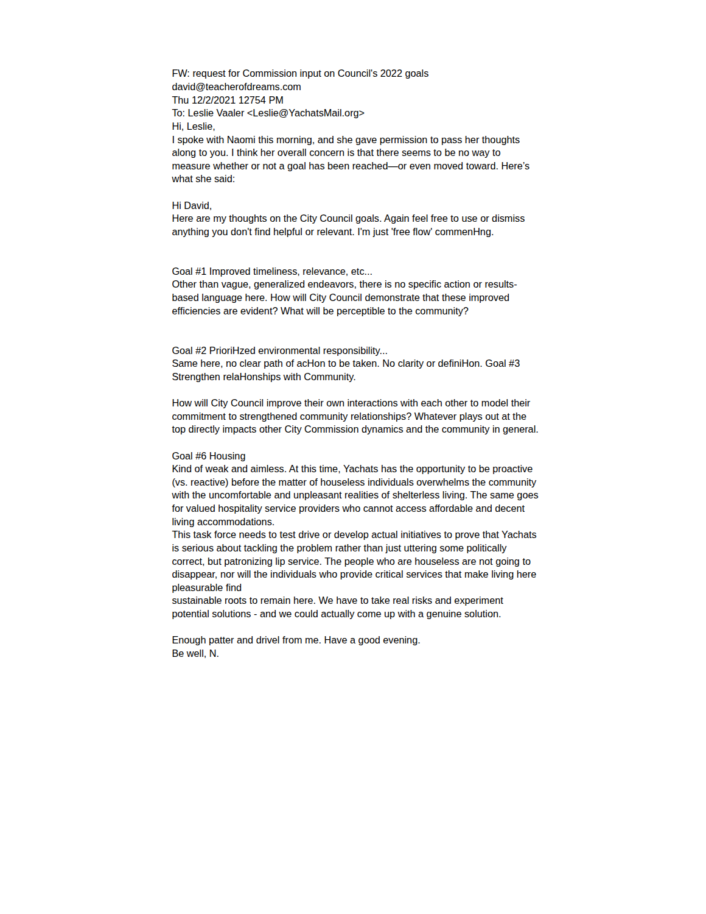FW: request for Commission input on Council's 2022 goals
david@teacherofdreams.com
Thu 12/2/2021 12754 PM
To: Leslie Vaaler <Leslie@YachatsMail.org>
Hi, Leslie,
I spoke with Naomi this morning, and she gave permission to pass her thoughts along to you. I think her overall concern is that there seems to be no way to measure whether or not a goal has been reached—or even moved toward. Here’s what she said:
Hi David,
Here are my thoughts on the City Council goals. Again feel free to use or dismiss anything you don't find helpful or relevant. I'm just 'free flow' commenHng.
Goal #1 Improved timeliness, relevance, etc...
Other than vague, generalized endeavors, there is no specific action or results-based language here. How will City Council demonstrate that these improved efficiencies are evident? What will be perceptible to the community?
Goal #2 PrioriHzed environmental responsibility...
Same here, no clear path of acHon to be taken. No clarity or definiHon. Goal #3 Strengthen relaHonships with Community.
How will City Council improve their own interactions with each other to model their commitment to strengthened community relationships? Whatever plays out at the top directly impacts other City Commission dynamics and the community in general.
Goal #6 Housing
Kind of weak and aimless. At this time, Yachats has the opportunity to be proactive (vs. reactive) before the matter of houseless individuals overwhelms the community with the uncomfortable and unpleasant realities of shelterless living. The same goes for valued hospitality service providers who cannot access affordable and decent living accommodations.
This task force needs to test drive or develop actual initiatives to prove that Yachats is serious about tackling the problem rather than just uttering some politically correct, but patronizing lip service. The people who are houseless are not going to disappear, nor will the individuals who provide critical services that make living here pleasurable find
sustainable roots to remain here. We have to take real risks and experiment potential solutions - and we could actually come up with a genuine solution.
Enough patter and drivel from me. Have a good evening.
Be well, N.